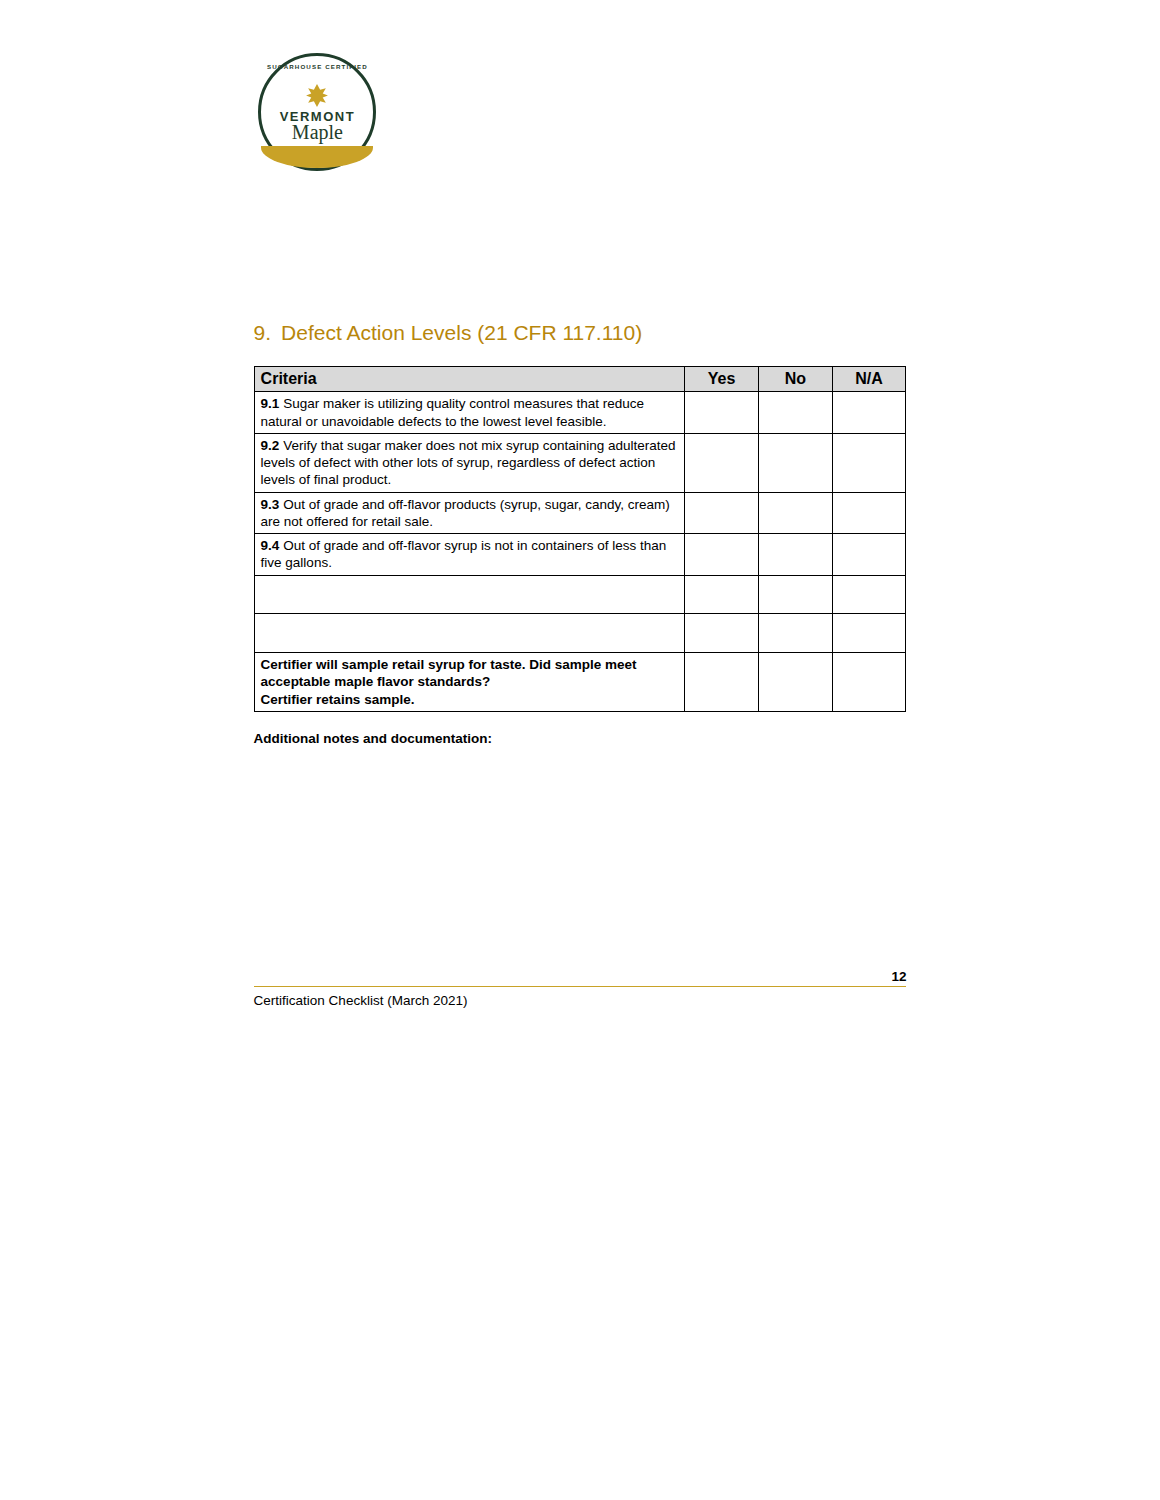Sugarhouse Certified
Vermont
Maple
9. Defect Action Levels (21 CFR 117.110)
| Criteria | Yes | No | N/A |
| --- | --- | --- | --- |
| 9.1 Sugar maker is utilizing quality control measures that reduce natural or unavoidable defects to the lowest level feasible. | | | |
| 9.2 Verify that sugar maker does not mix syrup containing adulterated levels of defect with other lots of syrup, regardless of defect action levels of final product. | | | |
| 9.3 Out of grade and off-flavor products (syrup, sugar, candy, cream) are not offered for retail sale. | | | |
| 9.4 Out of grade and off-flavor syrup is not in containers of less than five gallons. | | | |
| Certifier will sample retail syrup for taste. Did sample meet acceptable maple flavor standards? Certifier retains sample. | | | |
Additional notes and documentation:
12
Certification Checklist (March 2021)